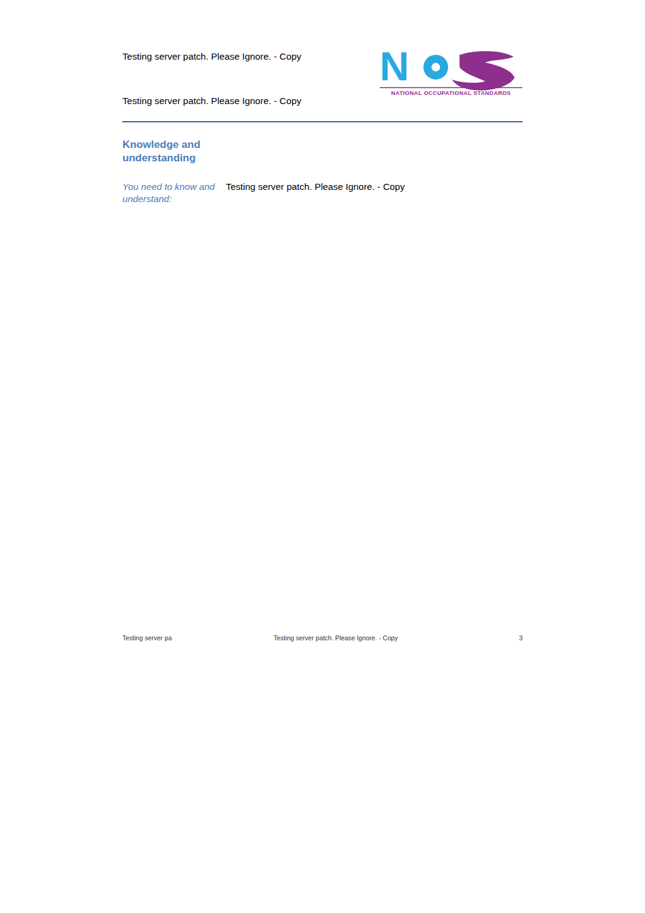Testing server patch. Please Ignore. - Copy
Testing server patch. Please Ignore. - Copy
N NATIONAL OCCUPATIONAL STANDARDS
Knowledge and understanding
You need to know and understand:
Testing server patch. Please Ignore. - Copy
Testing server pa
Testing server patch. Please Ignore. - Copy
3